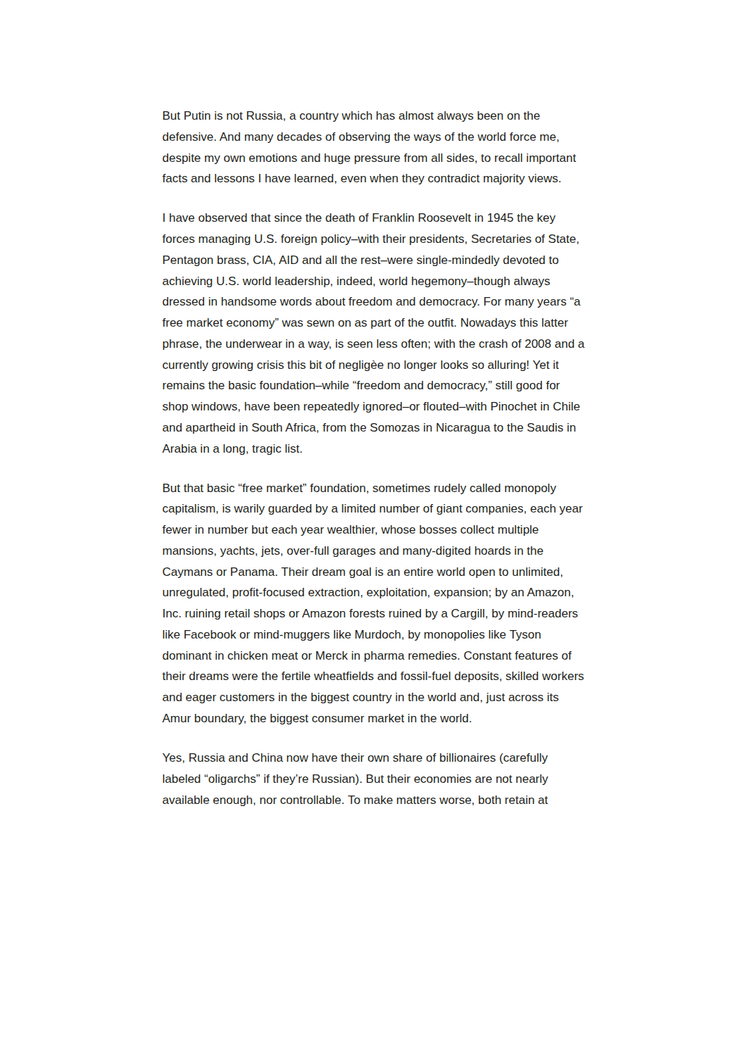But Putin is not Russia, a country which has almost always been on the defensive. And many decades of observing the ways of the world force me, despite my own emotions and huge pressure from all sides, to recall important facts and lessons I have learned, even when they contradict majority views.
I have observed that since the death of Franklin Roosevelt in 1945 the key forces managing U.S. foreign policy–with their presidents, Secretaries of State, Pentagon brass, CIA, AID and all the rest–were single-mindedly devoted to achieving U.S. world leadership, indeed, world hegemony–though always dressed in handsome words about freedom and democracy. For many years “a free market economy” was sewn on as part of the outfit. Nowadays this latter phrase, the underwear in a way, is seen less often; with the crash of 2008 and a currently growing crisis this bit of negligèe no longer looks so alluring! Yet it remains the basic foundation–while “freedom and democracy,” still good for shop windows, have been repeatedly ignored–or flouted–with Pinochet in Chile and apartheid in South Africa, from the Somozas in Nicaragua to the Saudis in Arabia in a long, tragic list.
But that basic “free market” foundation, sometimes rudely called monopoly capitalism, is warily guarded by a limited number of giant companies, each year fewer in number but each year wealthier, whose bosses collect multiple mansions, yachts, jets, over-full garages and many-digited hoards in the Caymans or Panama. Their dream goal is an entire world open to unlimited, unregulated, profit-focused extraction, exploitation, expansion; by an Amazon, Inc. ruining retail shops or Amazon forests ruined by a Cargill, by mind-readers like Facebook or mind-muggers like Murdoch, by monopolies like Tyson dominant in chicken meat or Merck in pharma remedies. Constant features of their dreams were the fertile wheatfields and fossil-fuel deposits, skilled workers and eager customers in the biggest country in the world and, just across its Amur boundary, the biggest consumer market in the world.
Yes, Russia and China now have their own share of billionaires (carefully labeled “oligarchs” if they’re Russian). But their economies are not nearly available enough, nor controllable. To make matters worse, both retain at